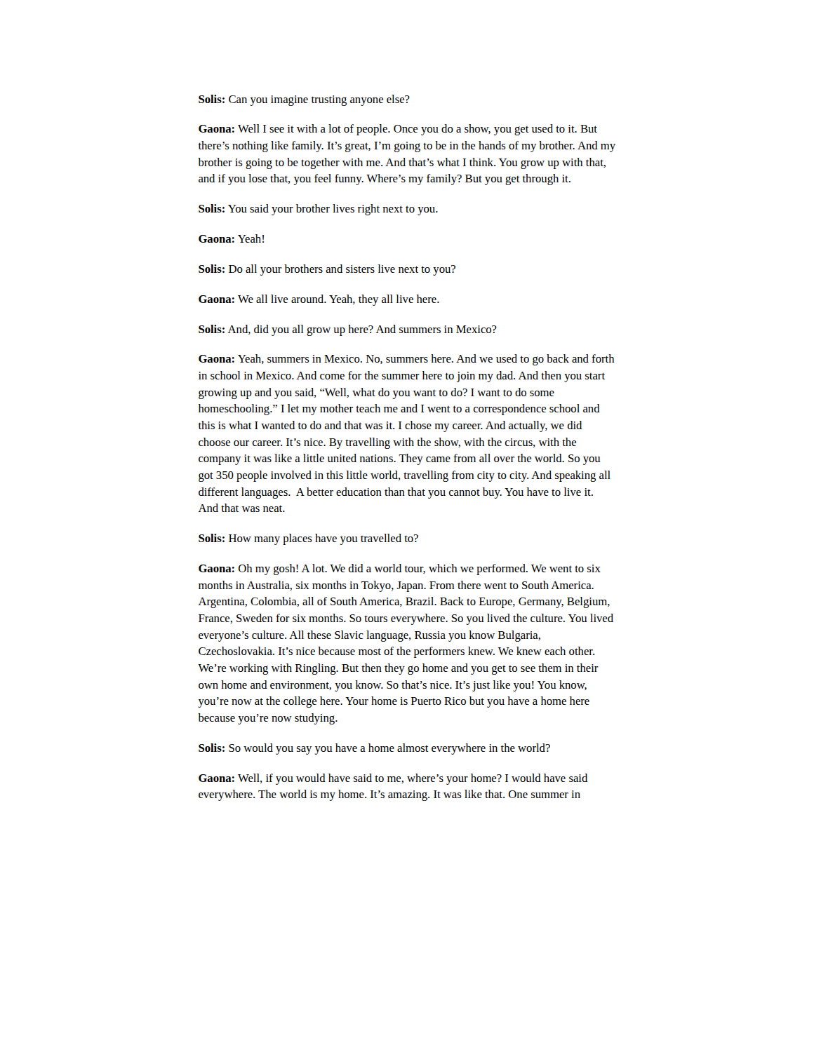Solis: Can you imagine trusting anyone else?
Gaona: Well I see it with a lot of people. Once you do a show, you get used to it. But there’s nothing like family. It’s great, I’m going to be in the hands of my brother. And my brother is going to be together with me. And that’s what I think. You grow up with that, and if you lose that, you feel funny. Where’s my family? But you get through it.
Solis: You said your brother lives right next to you.
Gaona: Yeah!
Solis: Do all your brothers and sisters live next to you?
Gaona: We all live around. Yeah, they all live here.
Solis: And, did you all grow up here? And summers in Mexico?
Gaona: Yeah, summers in Mexico. No, summers here. And we used to go back and forth in school in Mexico. And come for the summer here to join my dad. And then you start growing up and you said, “Well, what do you want to do? I want to do some homeschooling.” I let my mother teach me and I went to a correspondence school and this is what I wanted to do and that was it. I chose my career. And actually, we did choose our career. It’s nice. By travelling with the show, with the circus, with the company it was like a little united nations. They came from all over the world. So you got 350 people involved in this little world, travelling from city to city. And speaking all different languages. A better education than that you cannot buy. You have to live it. And that was neat.
Solis: How many places have you travelled to?
Gaona: Oh my gosh! A lot. We did a world tour, which we performed. We went to six months in Australia, six months in Tokyo, Japan. From there went to South America. Argentina, Colombia, all of South America, Brazil. Back to Europe, Germany, Belgium, France, Sweden for six months. So tours everywhere. So you lived the culture. You lived everyone’s culture. All these Slavic language, Russia you know Bulgaria, Czechoslovakia. It’s nice because most of the performers knew. We knew each other. We’re working with Ringling. But then they go home and you get to see them in their own home and environment, you know. So that’s nice. It’s just like you! You know, you’re now at the college here. Your home is Puerto Rico but you have a home here because you’re now studying.
Solis: So would you say you have a home almost everywhere in the world?
Gaona: Well, if you would have said to me, where’s your home? I would have said everywhere. The world is my home. It’s amazing. It was like that. One summer in